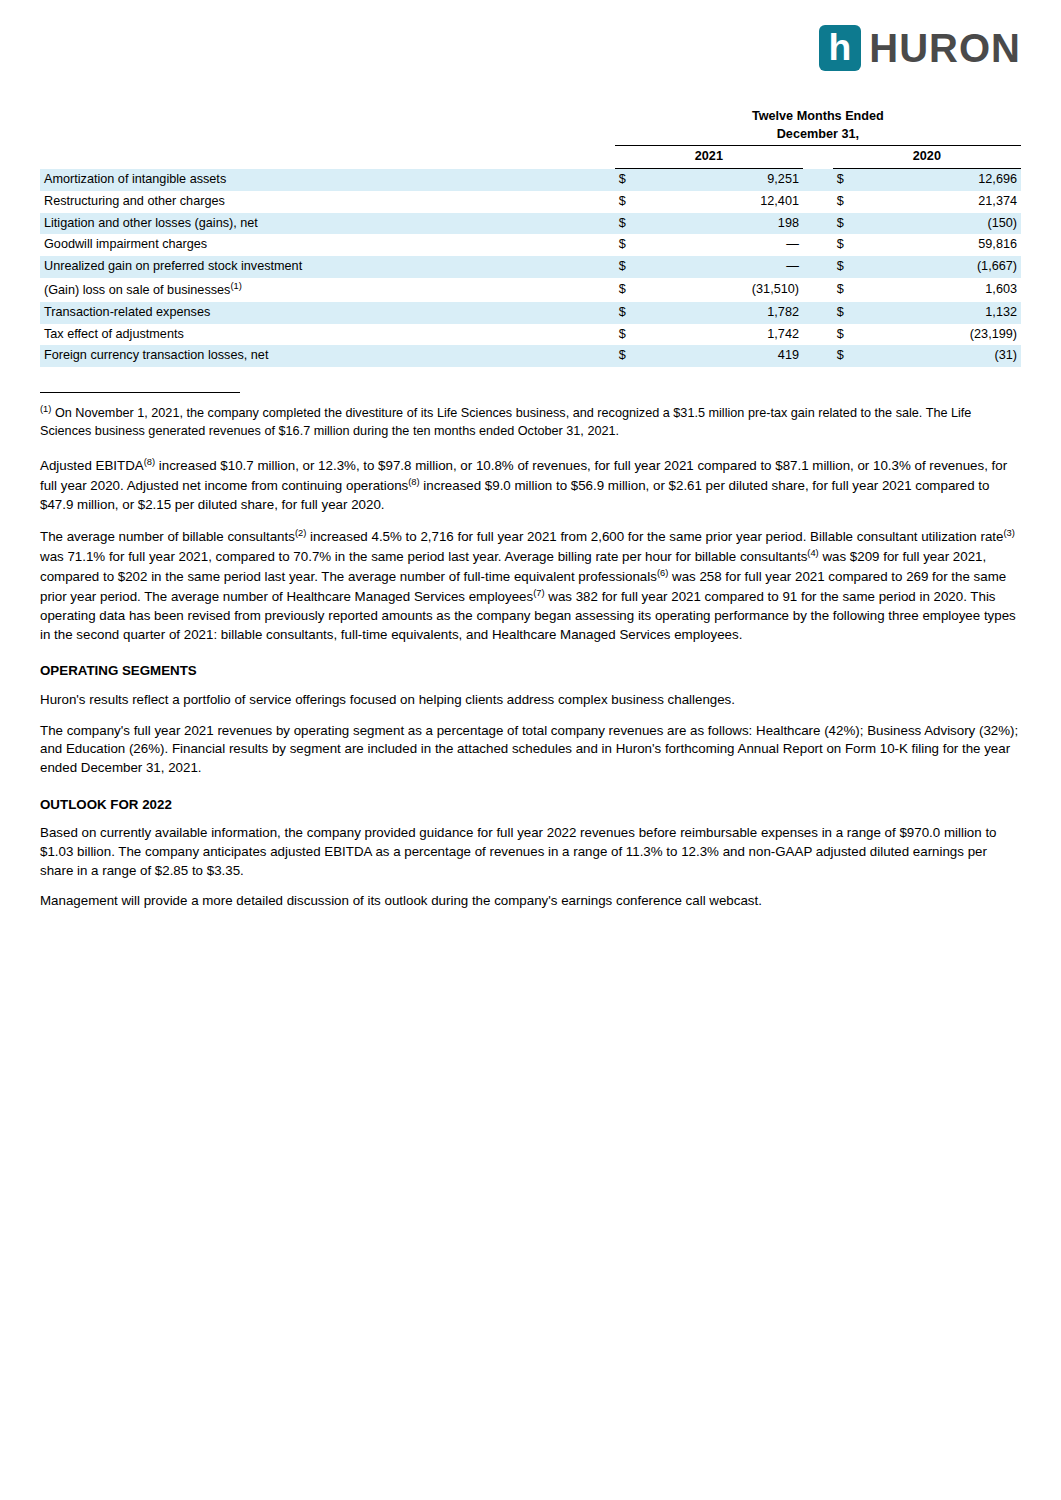hHURON
| | | Twelve Months Ended December 31, |
| | | 2021 | | 2020 |
| Amortization of intangible assets | | $ | 9,251 | | $ | 12,696 |
| Restructuring and other charges | | $ | 12,401 | | $ | 21,374 |
| Litigation and other losses (gains), net | | $ | 198 | | $ | (150) |
| Goodwill impairment charges | | $ | — | | $ | 59,816 |
| Unrealized gain on preferred stock investment | | $ | — | | $ | (1,667) |
| (Gain) loss on sale of businesses (1) | | $ | (31,510) | | $ | 1,603 |
| Transaction-related expenses | | $ | 1,782 | | $ | 1,132 |
| Tax effect of adjustments | | $ | 1,742 | | $ | (23,199) |
| Foreign currency transaction losses, net | | $ | 419 | | $ | (31) |
(1) On November 1, 2021, the company completed the divestiture of its Life Sciences business, and recognized a $31.5 million pre-tax gain related to the sale. The Life Sciences business generated revenues of $16.7 million during the ten months ended October 31, 2021.
Adjusted EBITDA(8) increased $10.7 million, or 12.3%, to $97.8 million, or 10.8% of revenues, for full year 2021 compared to $87.1 million, or 10.3% of revenues, for full year 2020. Adjusted net income from continuing operations(8) increased $9.0 million to $56.9 million, or $2.61 per diluted share, for full year 2021 compared to $47.9 million, or $2.15 per diluted share, for full year 2020.
The average number of billable consultants(2) increased 4.5% to 2,716 for full year 2021 from 2,600 for the same prior year period. Billable consultant utilization rate(3) was 71.1% for full year 2021, compared to 70.7% in the same period last year. Average billing rate per hour for billable consultants(4) was $209 for full year 2021, compared to $202 in the same period last year. The average number of full-time equivalent professionals(6) was 258 for full year 2021 compared to 269 for the same prior year period. The average number of Healthcare Managed Services employees(7) was 382 for full year 2021 compared to 91 for the same period in 2020. This operating data has been revised from previously reported amounts as the company began assessing its operating performance by the following three employee types in the second quarter of 2021: billable consultants, full-time equivalents, and Healthcare Managed Services employees.
OPERATING SEGMENTS
Huron's results reflect a portfolio of service offerings focused on helping clients address complex business challenges.
The company's full year 2021 revenues by operating segment as a percentage of total company revenues are as follows: Healthcare (42%); Business Advisory (32%); and Education (26%). Financial results by segment are included in the attached schedules and in Huron's forthcoming Annual Report on Form 10-K filing for the year ended December 31, 2021.
OUTLOOK FOR 2022
Based on currently available information, the company provided guidance for full year 2022 revenues before reimbursable expenses in a range of $970.0 million to $1.03 billion. The company anticipates adjusted EBITDA as a percentage of revenues in a range of 11.3% to 12.3% and non-GAAP adjusted diluted earnings per share in a range of $2.85 to $3.35.
Management will provide a more detailed discussion of its outlook during the company's earnings conference call webcast.